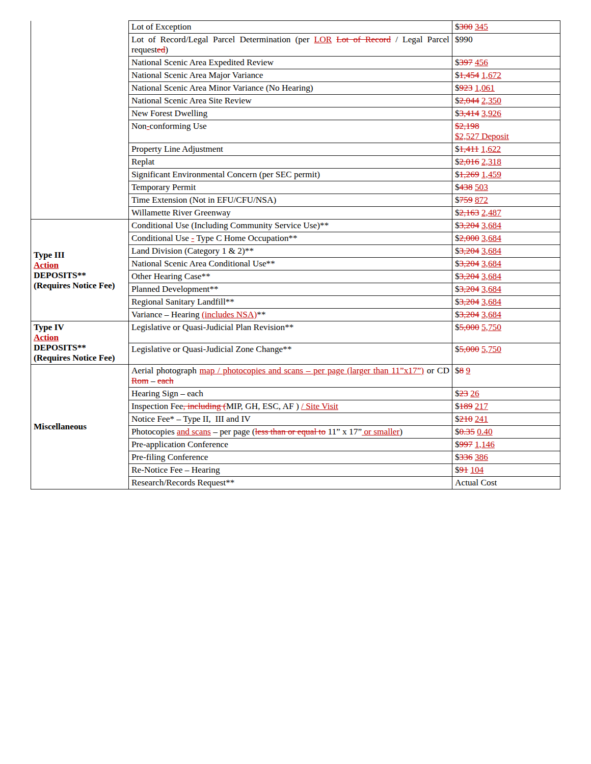| | Lot of Exception | $ 300 345 |
| Lot of Record/Legal Parcel Determination (per LOR Lot of Record / Legal Parcel request ed ) | $990 |
| National Scenic Area Expedited Review | $ 397 456 |
| National Scenic Area Major Variance | $ 1,454 1,672 |
| National Scenic Area Minor Variance (No Hearing) | $ 923 1,061 |
| National Scenic Area Site Review | $ 2,044 2,350 |
| New Forest Dwelling | $ 3,414 3,926 |
| Non - conforming Use | $2,198 $2,527 Deposit |
| Property Line Adjustment | $ 1,411 1,622 |
| Replat | $ 2,016 2,318 |
| Significant Environmental Concern (per SEC permit) | $ 1,269 1,459 |
| Temporary Permit | $ 438 503 |
| Time Extension (Not in EFU/CFU/NSA) | $ 759 872 |
| Willamette River Greenway | $ 2,163 2,487 |
| Type III Action DEPOSITS** (Requires Notice Fee) | Conditional Use (Including Community Service Use)** | $ 3,204 3,684 |
| Conditional Use - Type C Home Occupation** | $ 2,000 3,684 |
| Land Division (Category 1 & 2)** | $ 3,204 3,684 |
| National Scenic Area Conditional Use** | $ 3,204 3,684 |
| Other Hearing Case** | $ 3,204 3,684 |
| Planned Development** | $ 3,204 3,684 |
| Regional Sanitary Landfill** | $ 3,204 3,684 |
| Variance – Hearing (includes NSA) ** | $ 3,204 3,684 |
| Type IV Action DEPOSITS** (Requires Notice Fee) | Legislative or Quasi-Judicial Plan Revision** | $ 5,000 5,750 |
| Legislative or Quasi-Judicial Zone Change** | $ 5,000 5,750 |
| Miscellaneous | Aerial photograph map / photocopies and scans – per page (larger than 11”x17”) or CD Rom – each | $ 8 9 |
| Hearing Sign – each | $ 23 26 |
| Inspection Fee , including ( MIP, GH, ESC, AF ) / Site Visit | $ 189 217 |
| Notice Fee* – Type II, III and IV | $ 210 241 |
| Photocopies and scans – per page ( less than or equal to 11” x 17” or smaller ) | $ 0.35 0.40 |
| Pre-application Conference | $ 997 1,146 |
| Pre-filing Conference | $ 336 386 |
| Re-Notice Fee – Hearing | $ 91 104 |
| Research/Records Request** | Actual Cost |